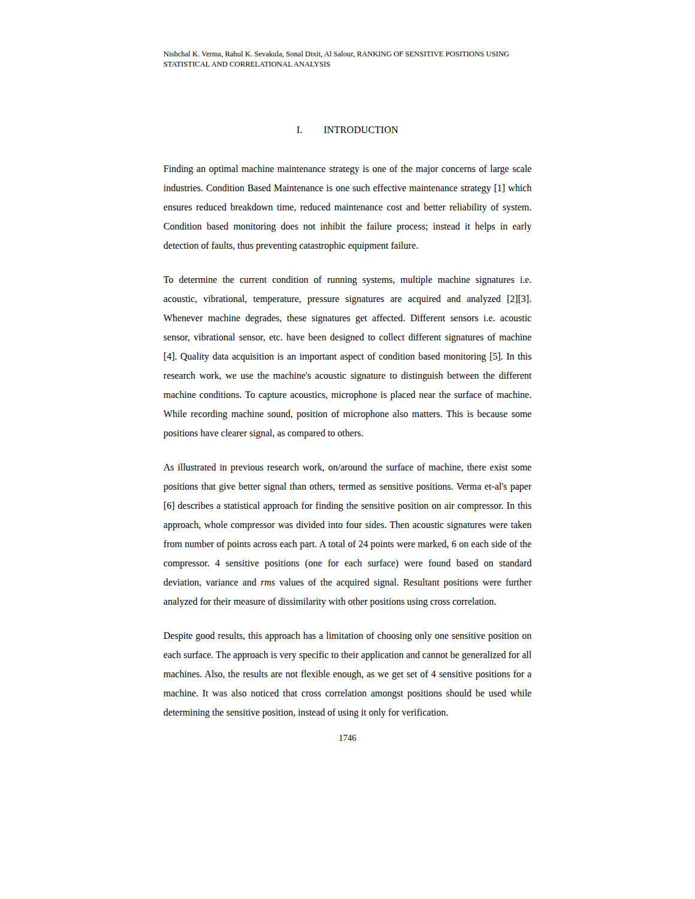Nishchal K. Verma, Rahul K. Sevakula, Sonal Dixit, Al Salour, RANKING OF SENSITIVE POSITIONS USING STATISTICAL AND CORRELATIONAL ANALYSIS
I. INTRODUCTION
Finding an optimal machine maintenance strategy is one of the major concerns of large scale industries. Condition Based Maintenance is one such effective maintenance strategy [1] which ensures reduced breakdown time, reduced maintenance cost and better reliability of system. Condition based monitoring does not inhibit the failure process; instead it helps in early detection of faults, thus preventing catastrophic equipment failure.
To determine the current condition of running systems, multiple machine signatures i.e. acoustic, vibrational, temperature, pressure signatures are acquired and analyzed [2][3]. Whenever machine degrades, these signatures get affected. Different sensors i.e. acoustic sensor, vibrational sensor, etc. have been designed to collect different signatures of machine [4]. Quality data acquisition is an important aspect of condition based monitoring [5]. In this research work, we use the machine's acoustic signature to distinguish between the different machine conditions. To capture acoustics, microphone is placed near the surface of machine. While recording machine sound, position of microphone also matters. This is because some positions have clearer signal, as compared to others.
As illustrated in previous research work, on/around the surface of machine, there exist some positions that give better signal than others, termed as sensitive positions. Verma et-al's paper [6] describes a statistical approach for finding the sensitive position on air compressor. In this approach, whole compressor was divided into four sides. Then acoustic signatures were taken from number of points across each part. A total of 24 points were marked, 6 on each side of the compressor. 4 sensitive positions (one for each surface) were found based on standard deviation, variance and rms values of the acquired signal. Resultant positions were further analyzed for their measure of dissimilarity with other positions using cross correlation.
Despite good results, this approach has a limitation of choosing only one sensitive position on each surface. The approach is very specific to their application and cannot be generalized for all machines. Also, the results are not flexible enough, as we get set of 4 sensitive positions for a machine. It was also noticed that cross correlation amongst positions should be used while determining the sensitive position, instead of using it only for verification.
1746